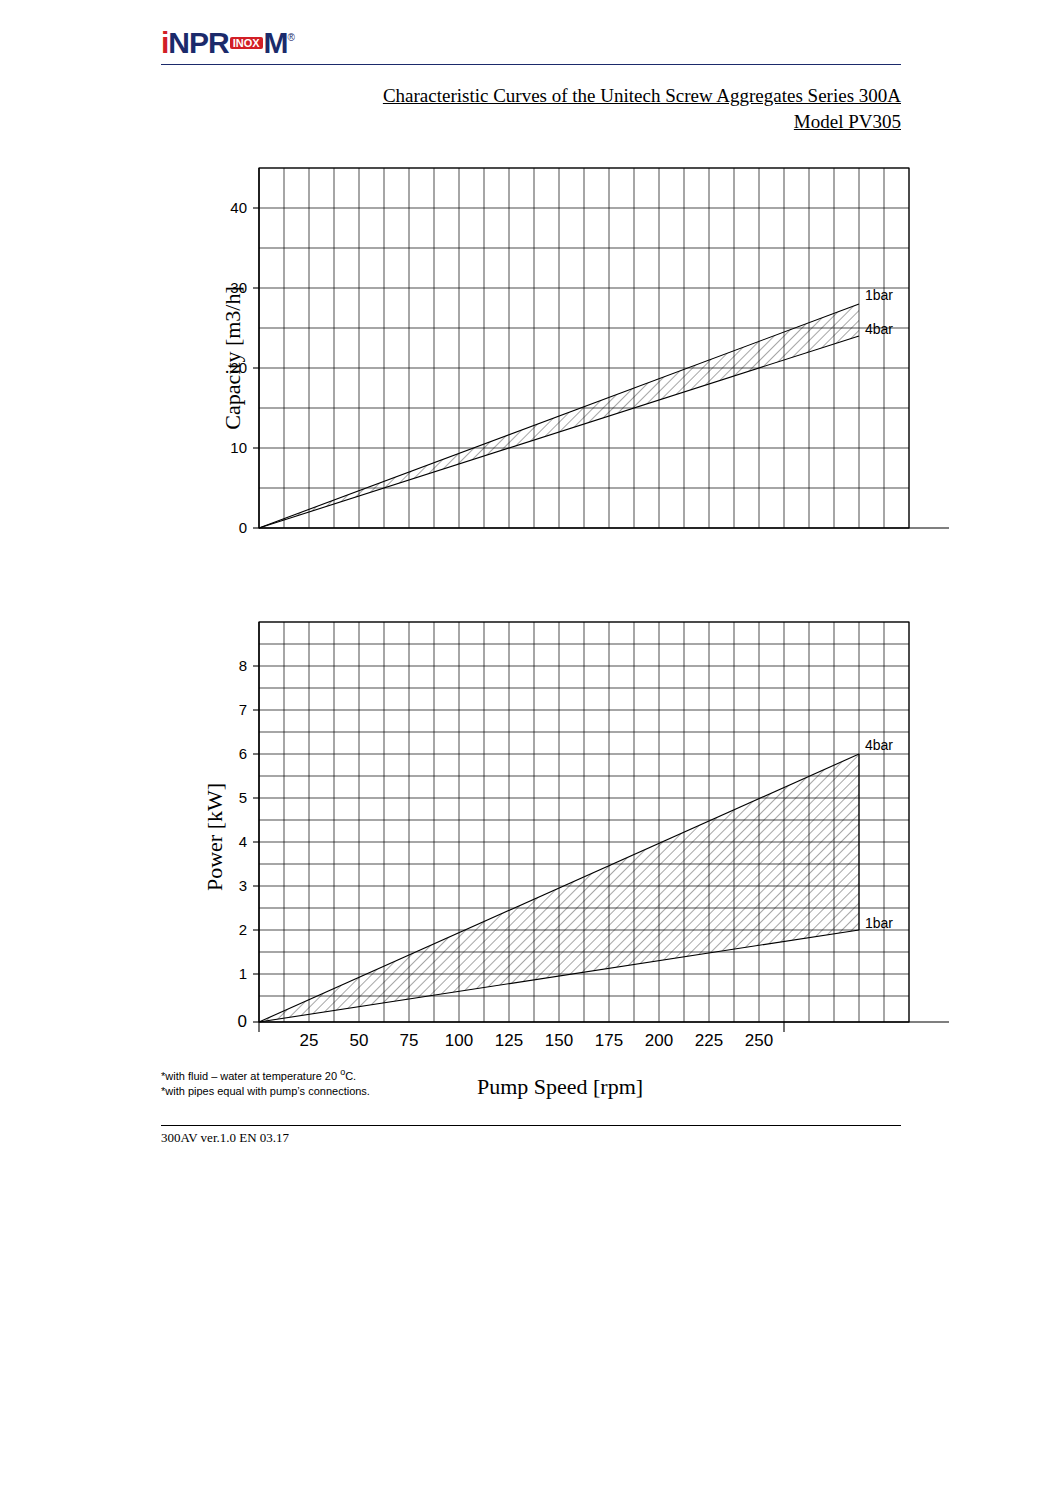i NPRINOXM®
Characteristic Curves of the Unitech Screw Aggregates Series 300A
Model PV305
Capacity [m3/h]
40 30 20 10 0 1bar 4bar
Power [kW]
8 7 6 5 4 3 2 1 0 4bar 1bar 25 50 75 100 125 150 175 200 225 250
Pump Speed [rpm]
*with fluid – water at temperature 20 oC.
*with pipes equal with pump’s connections.
300AV ver.1.0 EN 03.17